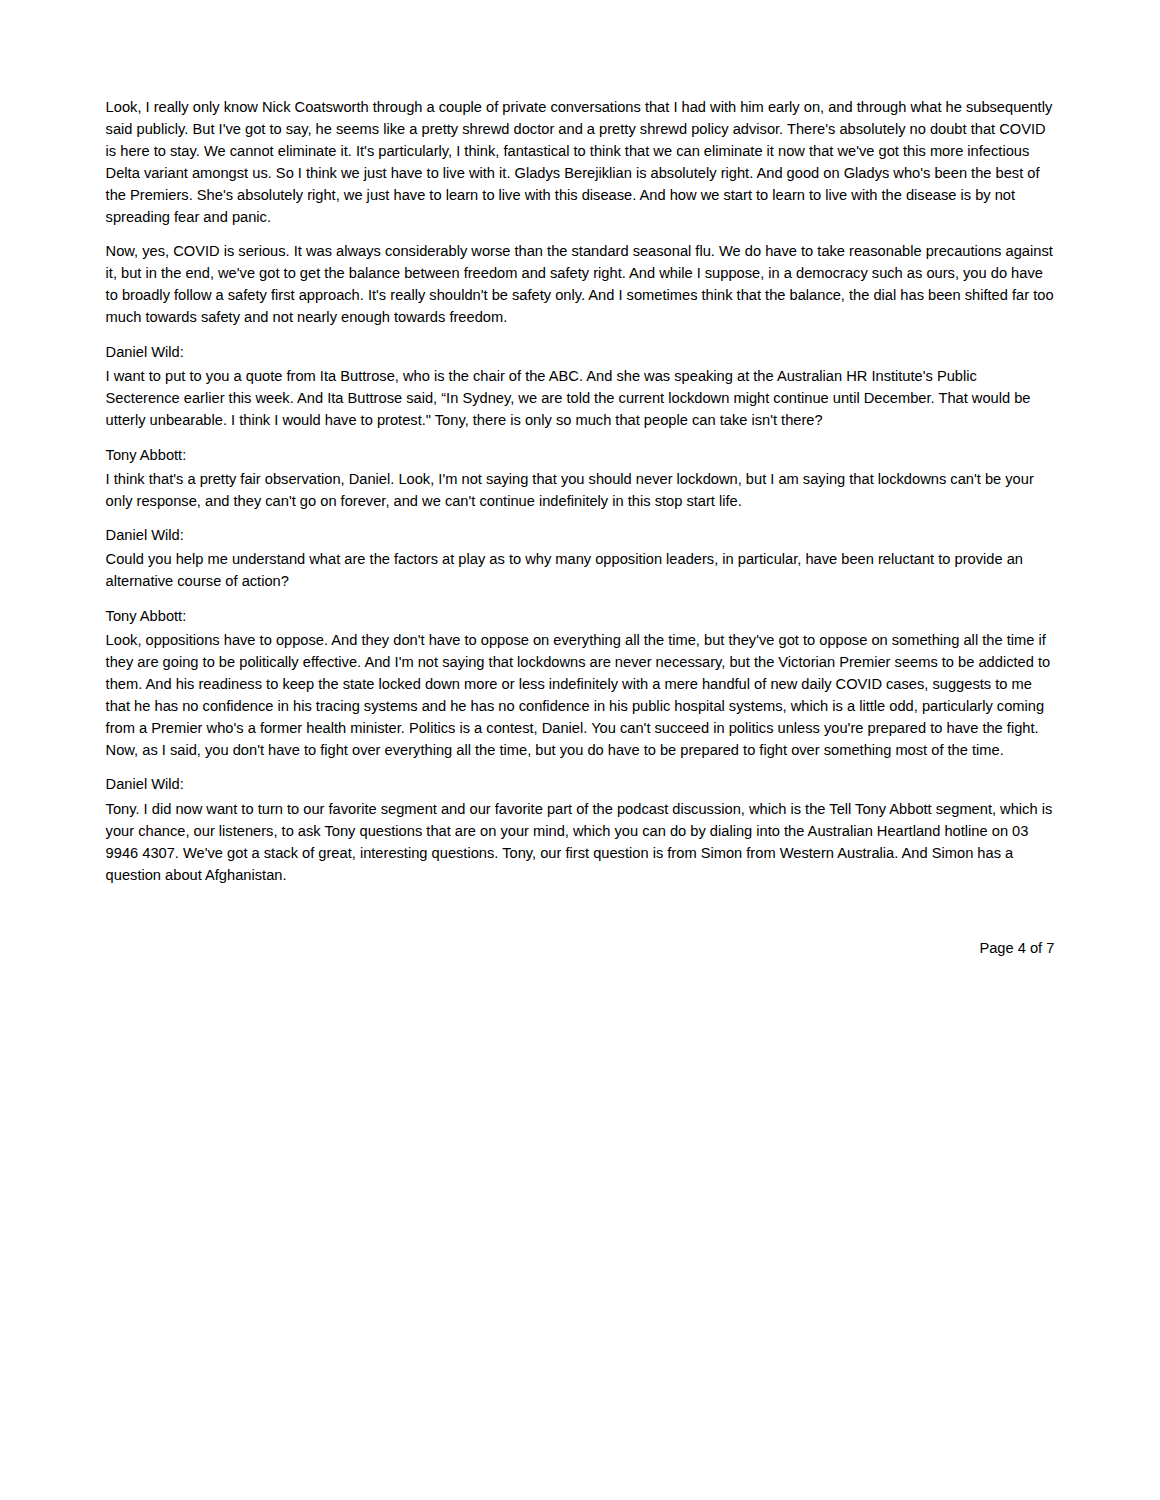Look, I really only know Nick Coatsworth through a couple of private conversations that I had with him early on, and through what he subsequently said publicly. But I've got to say, he seems like a pretty shrewd doctor and a pretty shrewd policy advisor. There's absolutely no doubt that COVID is here to stay. We cannot eliminate it. It's particularly, I think, fantastical to think that we can eliminate it now that we've got this more infectious Delta variant amongst us. So I think we just have to live with it. Gladys Berejiklian is absolutely right. And good on Gladys who's been the best of the Premiers. She's absolutely right, we just have to learn to live with this disease. And how we start to learn to live with the disease is by not spreading fear and panic.
Now, yes, COVID is serious. It was always considerably worse than the standard seasonal flu. We do have to take reasonable precautions against it, but in the end, we've got to get the balance between freedom and safety right. And while I suppose, in a democracy such as ours, you do have to broadly follow a safety first approach. It's really shouldn't be safety only. And I sometimes think that the balance, the dial has been shifted far too much towards safety and not nearly enough towards freedom.
Daniel Wild:
I want to put to you a quote from Ita Buttrose, who is the chair of the ABC. And she was speaking at the Australian HR Institute's Public Secterence earlier this week. And Ita Buttrose said, “In Sydney, we are told the current lockdown might continue until December. That would be utterly unbearable. I think I would have to protest." Tony, there is only so much that people can take isn't there?
Tony Abbott:
I think that's a pretty fair observation, Daniel. Look, I'm not saying that you should never lockdown, but I am saying that lockdowns can't be your only response, and they can't go on forever, and we can't continue indefinitely in this stop start life.
Daniel Wild:
Could you help me understand what are the factors at play as to why many opposition leaders, in particular, have been reluctant to provide an alternative course of action?
Tony Abbott:
Look, oppositions have to oppose. And they don't have to oppose on everything all the time, but they've got to oppose on something all the time if they are going to be politically effective. And I'm not saying that lockdowns are never necessary, but the Victorian Premier seems to be addicted to them. And his readiness to keep the state locked down more or less indefinitely with a mere handful of new daily COVID cases, suggests to me that he has no confidence in his tracing systems and he has no confidence in his public hospital systems, which is a little odd, particularly coming from a Premier who's a former health minister. Politics is a contest, Daniel. You can't succeed in politics unless you're prepared to have the fight. Now, as I said, you don't have to fight over everything all the time, but you do have to be prepared to fight over something most of the time.
Daniel Wild:
Tony. I did now want to turn to our favorite segment and our favorite part of the podcast discussion, which is the Tell Tony Abbott segment, which is your chance, our listeners, to ask Tony questions that are on your mind, which you can do by dialing into the Australian Heartland hotline on 03 9946 4307. We've got a stack of great, interesting questions. Tony, our first question is from Simon from Western Australia. And Simon has a question about Afghanistan.
Page 4 of 7